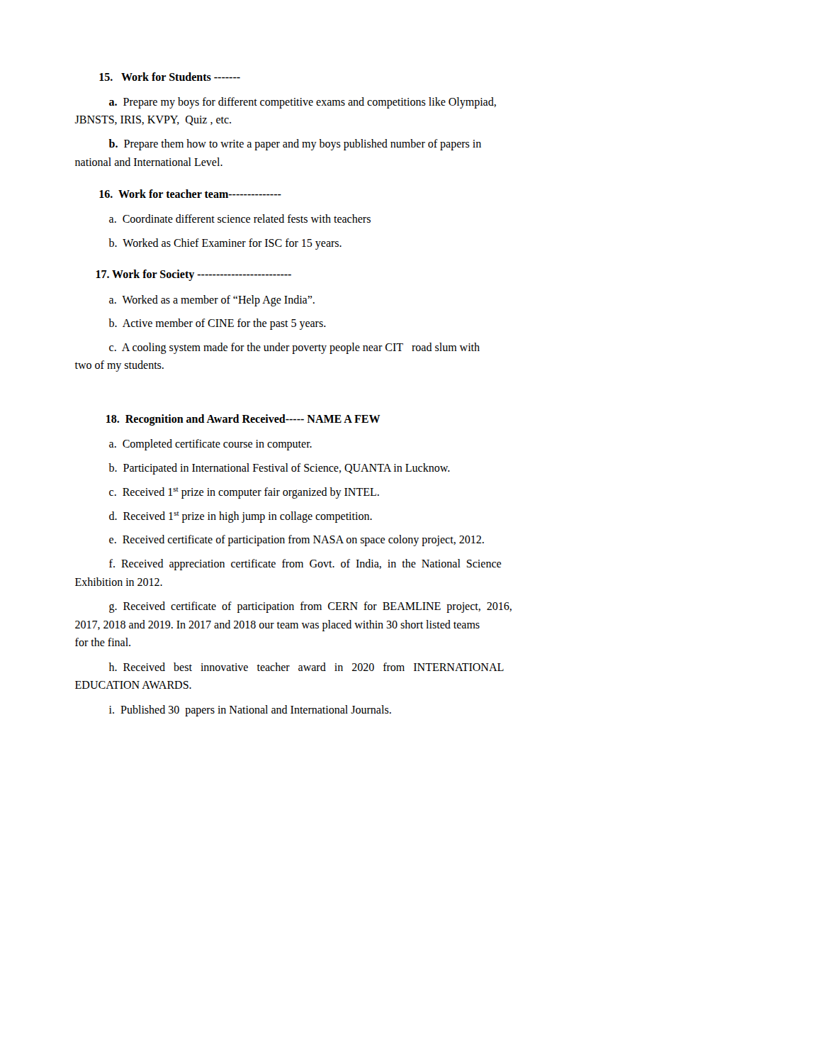15. Work for Students -------
a. Prepare my boys for different competitive exams and competitions like Olympiad,
JBNSTS, IRIS, KVPY, Quiz , etc.
b. Prepare them how to write a paper and my boys published number of papers in
national and International Level.
16. Work for teacher team--------------
a. Coordinate different science related fests with teachers
b. Worked as Chief Examiner for ISC for 15 years.
17. Work for Society -------------------------
a. Worked as a member of “Help Age India”.
b. Active member of CINE for the past 5 years.
c. A cooling system made for the under poverty people near CIT road slum with
two of my students.
18. Recognition and Award Received----- NAME A FEW
a. Completed certificate course in computer.
b. Participated in International Festival of Science, QUANTA in Lucknow.
c. Received 1st prize in computer fair organized by INTEL.
d. Received 1st prize in high jump in collage competition.
e. Received certificate of participation from NASA on space colony project, 2012.
f. Received appreciation certificate from Govt. of India, in the National Science
Exhibition in 2012.
g. Received certificate of participation from CERN for BEAMLINE project, 2016,
2017, 2018 and 2019. In 2017 and 2018 our team was placed within 30 short listed teams
for the final.
h. Received best innovative teacher award in 2020 from INTERNATIONAL
EDUCATION AWARDS.
i. Published 30 papers in National and International Journals.